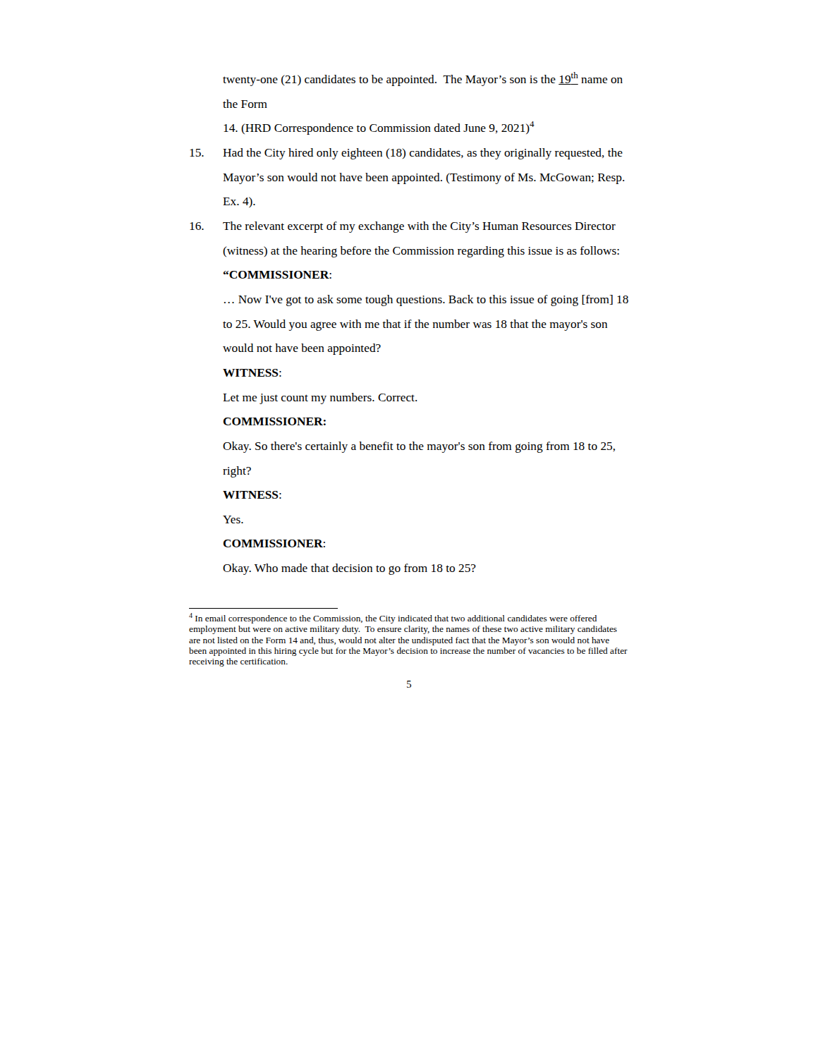twenty-one (21) candidates to be appointed. The Mayor’s son is the 19th name on the Form
14. (HRD Correspondence to Commission dated June 9, 2021)4
15. Had the City hired only eighteen (18) candidates, as they originally requested, the Mayor’s son would not have been appointed. (Testimony of Ms. McGowan; Resp. Ex. 4).
16. The relevant excerpt of my exchange with the City’s Human Resources Director (witness) at the hearing before the Commission regarding this issue is as follows:
“COMMISSIONER:
… Now I've got to ask some tough questions. Back to this issue of going [from] 18 to 25. Would you agree with me that if the number was 18 that the mayor's son would not have been appointed?
WITNESS:
Let me just count my numbers. Correct.
COMMISSIONER:
Okay. So there's certainly a benefit to the mayor's son from going from 18 to 25, right?
WITNESS:
Yes.
COMMISSIONER:
Okay. Who made that decision to go from 18 to 25?
4 In email correspondence to the Commission, the City indicated that two additional candidates were offered employment but were on active military duty. To ensure clarity, the names of these two active military candidates are not listed on the Form 14 and, thus, would not alter the undisputed fact that the Mayor’s son would not have been appointed in this hiring cycle but for the Mayor’s decision to increase the number of vacancies to be filled after receiving the certification.
5